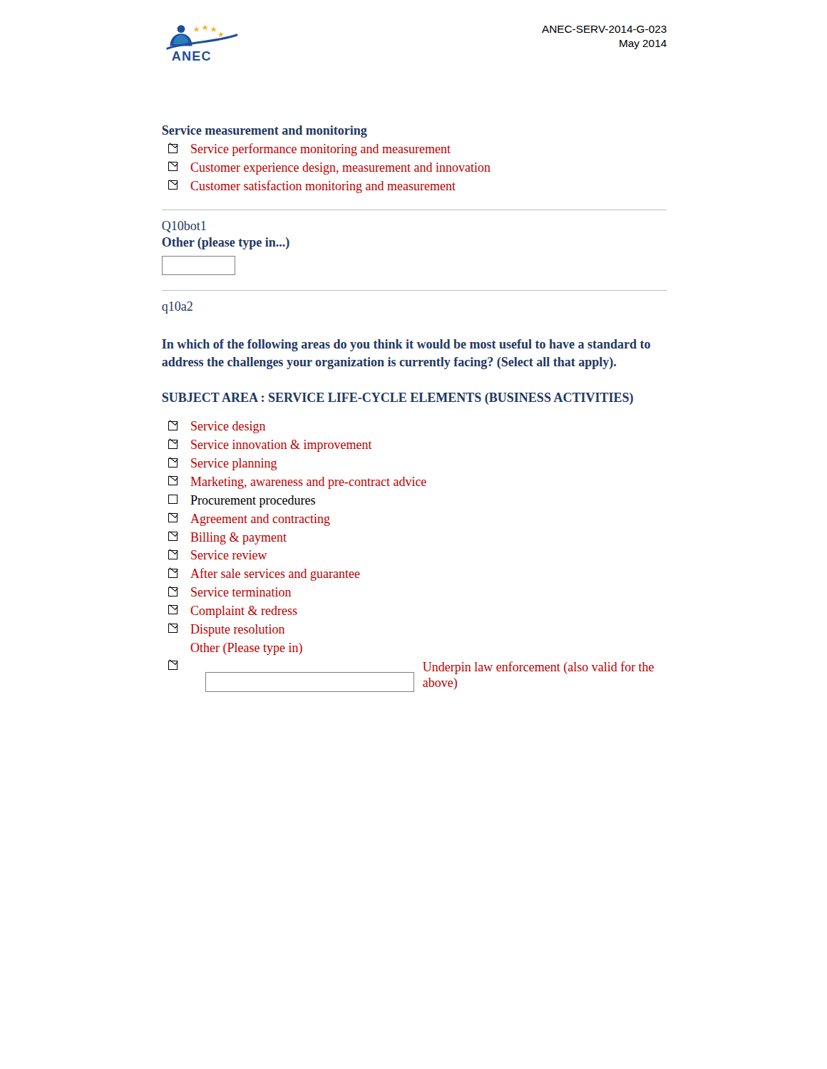ANEC
ANEC-SERV-2014-G-023
May 2014
Service measurement and monitoring
Service performance monitoring and measurement
Customer experience design, measurement and innovation
Customer satisfaction monitoring and measurement
Q10bot1
Other (please type in...)
q10a2
In which of the following areas do you think it would be most useful to have a standard to address the challenges your organization is currently facing? (Select all that apply).
SUBJECT AREA : SERVICE LIFE-CYCLE ELEMENTS (BUSINESS ACTIVITIES)
Service design
Service innovation & improvement
Service planning
Marketing, awareness and pre-contract advice
Procurement procedures
Agreement and contracting
Billing & payment
Service review
After sale services and guarantee
Service termination
Complaint & redress
Dispute resolution
Other (Please type in)
Underpin law enforcement (also valid for the above)